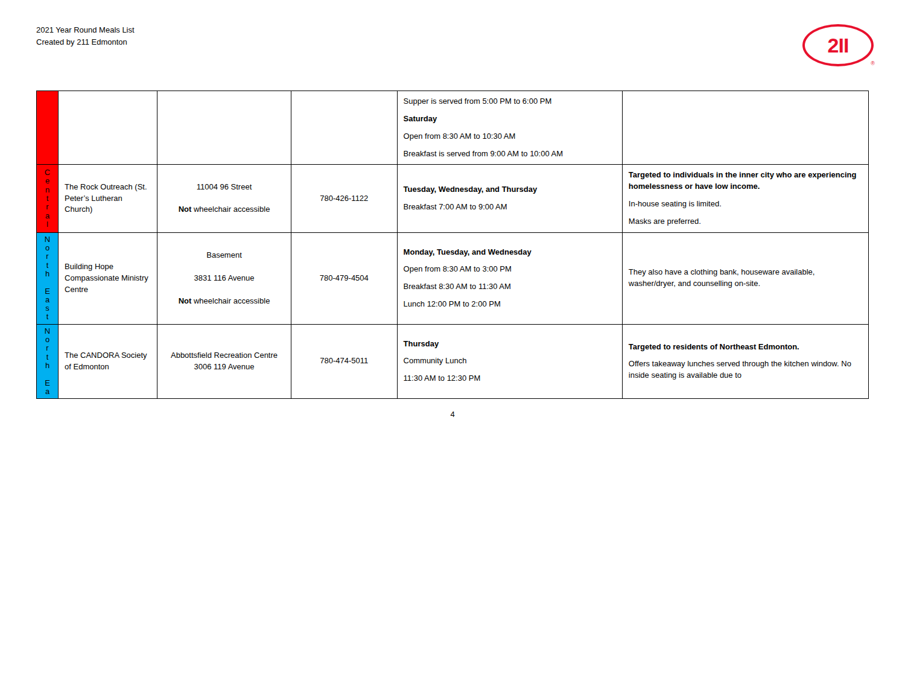2021 Year Round Meals List
Created by 211 Edmonton
2II
®
| | | | | Supper is served from 5:00 PM to 6:00 PM Saturday Open from 8:30 AM to 10:30 AM Breakfast is served from 9:00 AM to 10:00 AM | |
| C e n t r a l | The Rock Outreach (St. Peter’s Lutheran Church) | 11004 96 Street Not wheelchair accessible | 780-426-1122 | Tuesday, Wednesday, and Thursday Breakfast 7:00 AM to 9:00 AM | Targeted to individuals in the inner city who are experiencing homelessness or have low income. In-house seating is limited. Masks are preferred. |
| N o r t h E a s t | Building Hope Compassionate Ministry Centre | Basement 3831 116 Avenue Not wheelchair accessible | 780-479-4504 | Monday, Tuesday, and Wednesday Open from 8:30 AM to 3:00 PM Breakfast 8:30 AM to 11:30 AM Lunch 12:00 PM to 2:00 PM | They also have a clothing bank, houseware available, washer/dryer, and counselling on-site. |
| N o r t h E a | The CANDORA Society of Edmonton | Abbottsfield Recreation Centre 3006 119 Avenue | 780-474-5011 | Thursday Community Lunch 11:30 AM to 12:30 PM | Targeted to residents of Northeast Edmonton. Offers takeaway lunches served through the kitchen window. No inside seating is available due to |
4